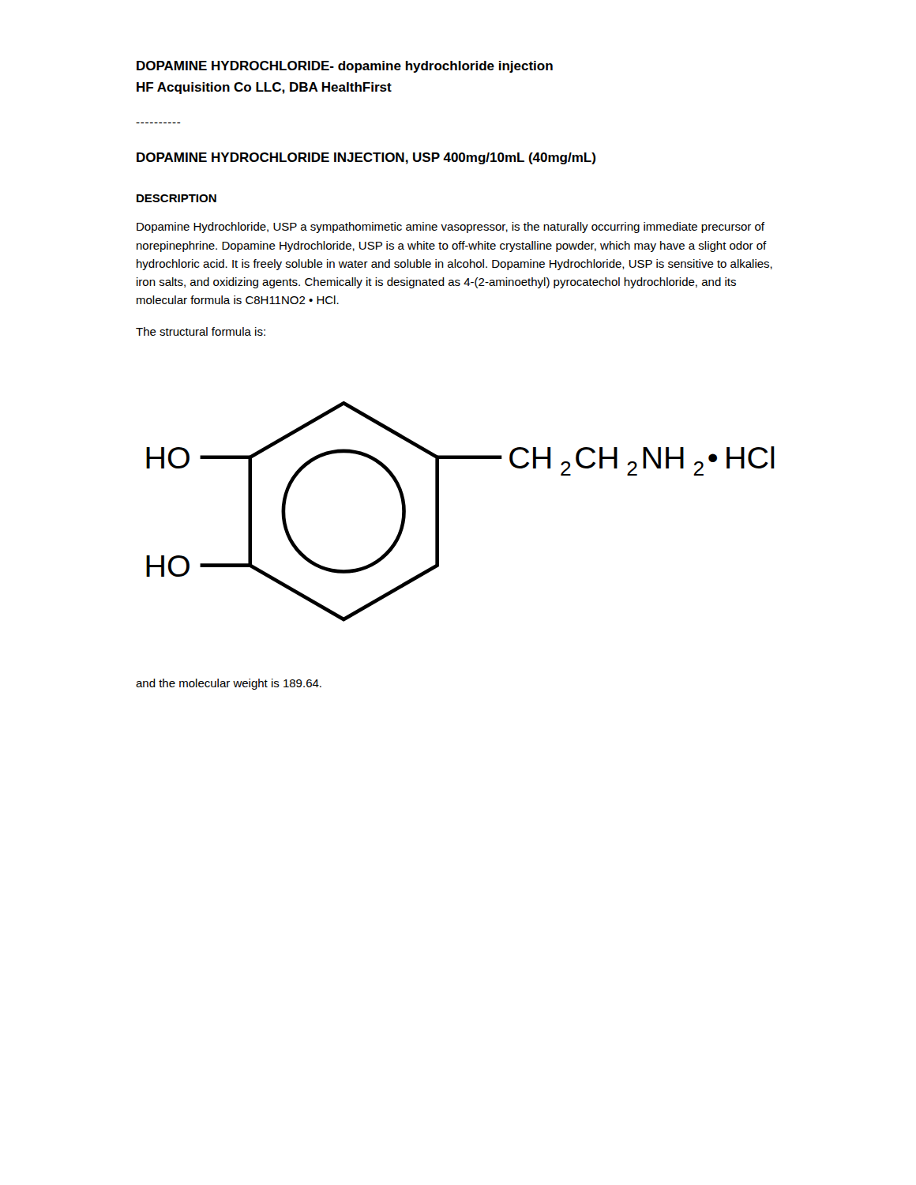DOPAMINE HYDROCHLORIDE- dopamine hydrochloride injection
HF Acquisition Co LLC, DBA HealthFirst
----------
DOPAMINE HYDROCHLORIDE INJECTION, USP 400mg/10mL (40mg/mL)
DESCRIPTION
Dopamine Hydrochloride, USP a sympathomimetic amine vasopressor, is the naturally occurring immediate precursor of norepinephrine. Dopamine Hydrochloride, USP is a white to off-white crystalline powder, which may have a slight odor of hydrochloric acid. It is freely soluble in water and soluble in alcohol. Dopamine Hydrochloride, USP is sensitive to alkalies, iron salts, and oxidizing agents. Chemically it is designated as 4-(2-aminoethyl) pyrocatechol hydrochloride, and its molecular formula is C8H11NO2 • HCl.
The structural formula is:
HO HO CH 2 CH 2 NH 2 • HCl
and the molecular weight is 189.64.